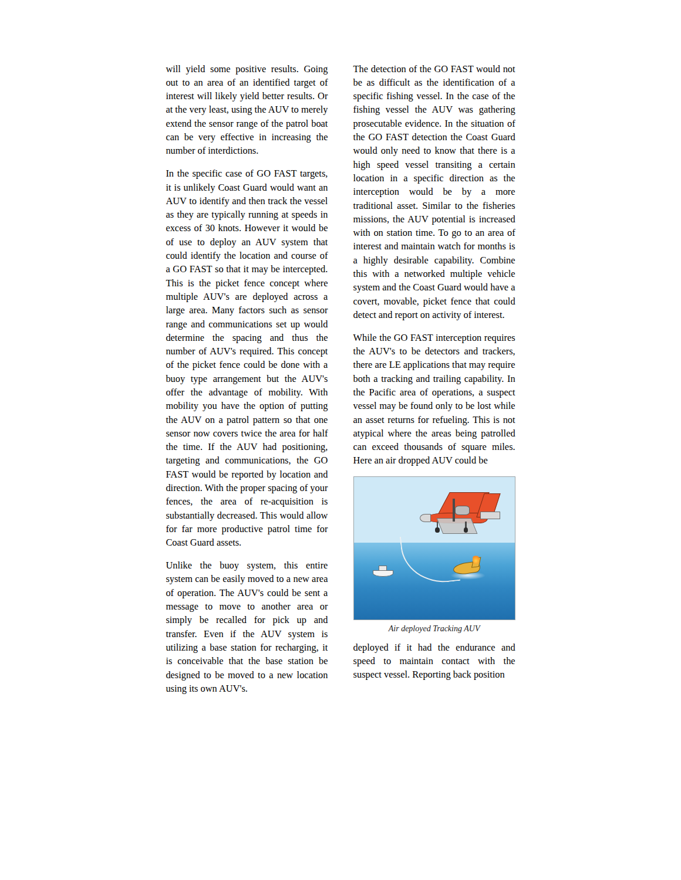will yield some positive results. Going out to an area of an identified target of interest will likely yield better results. Or at the very least, using the AUV to merely extend the sensor range of the patrol boat can be very effective in increasing the number of interdictions.
In the specific case of GO FAST targets, it is unlikely Coast Guard would want an AUV to identify and then track the vessel as they are typically running at speeds in excess of 30 knots. However it would be of use to deploy an AUV system that could identify the location and course of a GO FAST so that it may be intercepted. This is the picket fence concept where multiple AUV's are deployed across a large area. Many factors such as sensor range and communications set up would determine the spacing and thus the number of AUV's required. This concept of the picket fence could be done with a buoy type arrangement but the AUV's offer the advantage of mobility. With mobility you have the option of putting the AUV on a patrol pattern so that one sensor now covers twice the area for half the time. If the AUV had positioning, targeting and communications, the GO FAST would be reported by location and direction. With the proper spacing of your fences, the area of re-acquisition is substantially decreased. This would allow for far more productive patrol time for Coast Guard assets.
Unlike the buoy system, this entire system can be easily moved to a new area of operation. The AUV's could be sent a message to move to another area or simply be recalled for pick up and transfer. Even if the AUV system is utilizing a base station for recharging, it is conceivable that the base station be designed to be moved to a new location using its own AUV's.
The detection of the GO FAST would not be as difficult as the identification of a specific fishing vessel. In the case of the fishing vessel the AUV was gathering prosecutable evidence. In the situation of the GO FAST detection the Coast Guard would only need to know that there is a high speed vessel transiting a certain location in a specific direction as the interception would be by a more traditional asset. Similar to the fisheries missions, the AUV potential is increased with on station time. To go to an area of interest and maintain watch for months is a highly desirable capability. Combine this with a networked multiple vehicle system and the Coast Guard would have a covert, movable, picket fence that could detect and report on activity of interest.
While the GO FAST interception requires the AUV's to be detectors and trackers, there are LE applications that may require both a tracking and trailing capability. In the Pacific area of operations, a suspect vessel may be found only to be lost while an asset returns for refueling. This is not atypical where the areas being patrolled can exceed thousands of square miles. Here an air dropped AUV could be
Air deployed Tracking AUV
deployed if it had the endurance and speed to maintain contact with the suspect vessel. Reporting back position